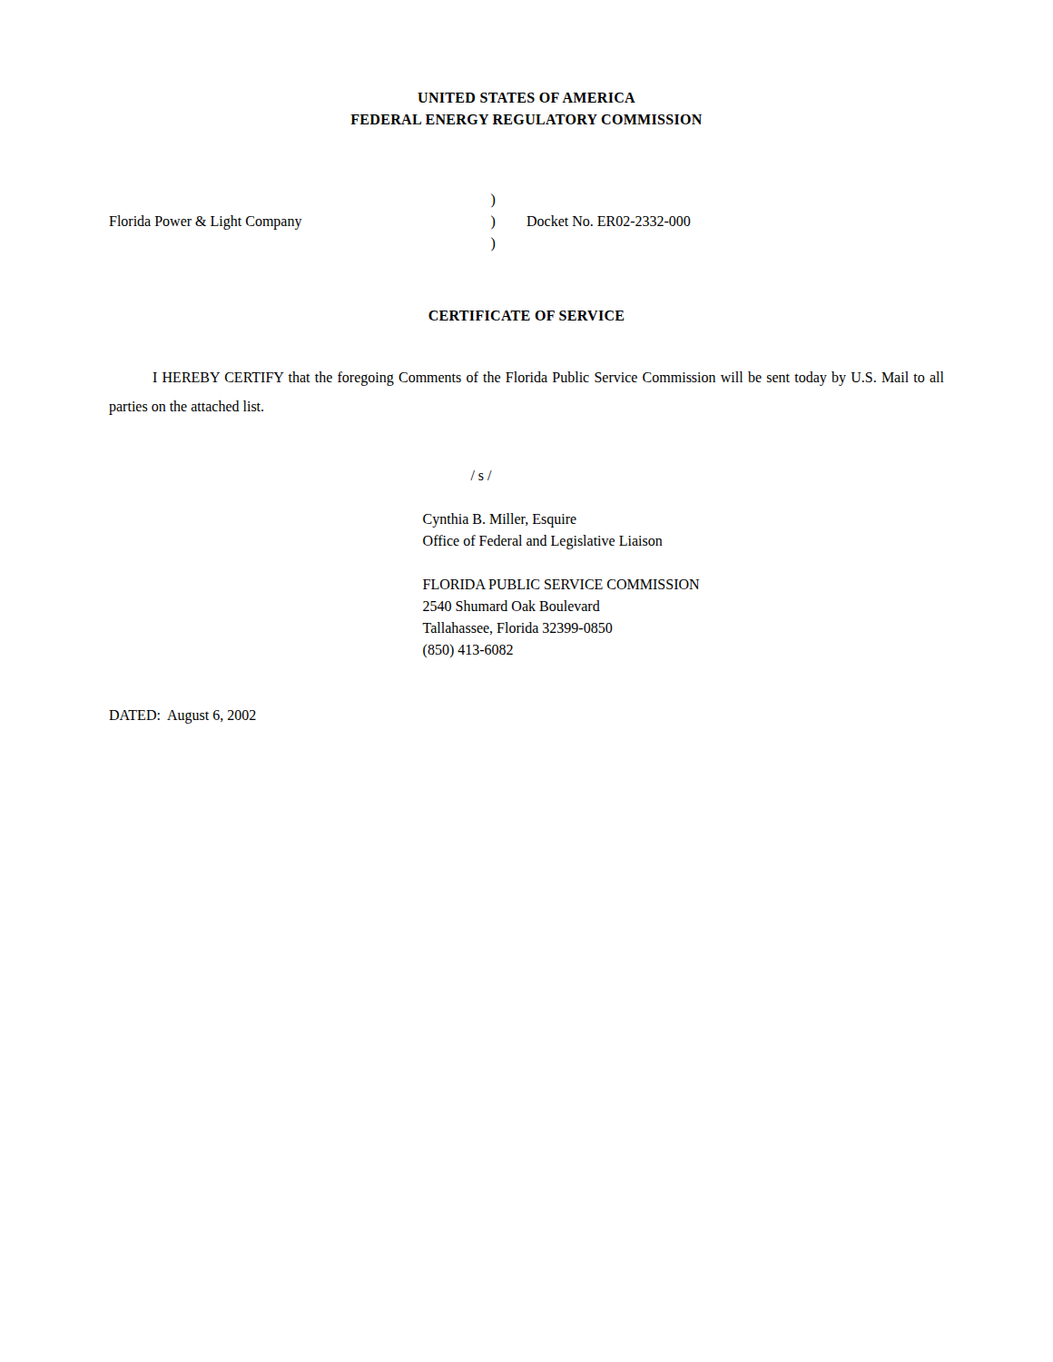UNITED STATES OF AMERICA
FEDERAL ENERGY REGULATORY COMMISSION
| | ) | |
| Florida Power & Light Company | ) | Docket No. ER02-2332-000 |
| | ) | |
CERTIFICATE OF SERVICE
I HEREBY CERTIFY that the foregoing Comments of the Florida Public Service Commission will be sent today by U.S. Mail to all parties on the attached list.
/ s /
Cynthia B. Miller, Esquire
Office of Federal and Legislative Liaison
FLORIDA PUBLIC SERVICE COMMISSION
2540 Shumard Oak Boulevard
Tallahassee, Florida 32399-0850
(850) 413-6082
DATED: August 6, 2002